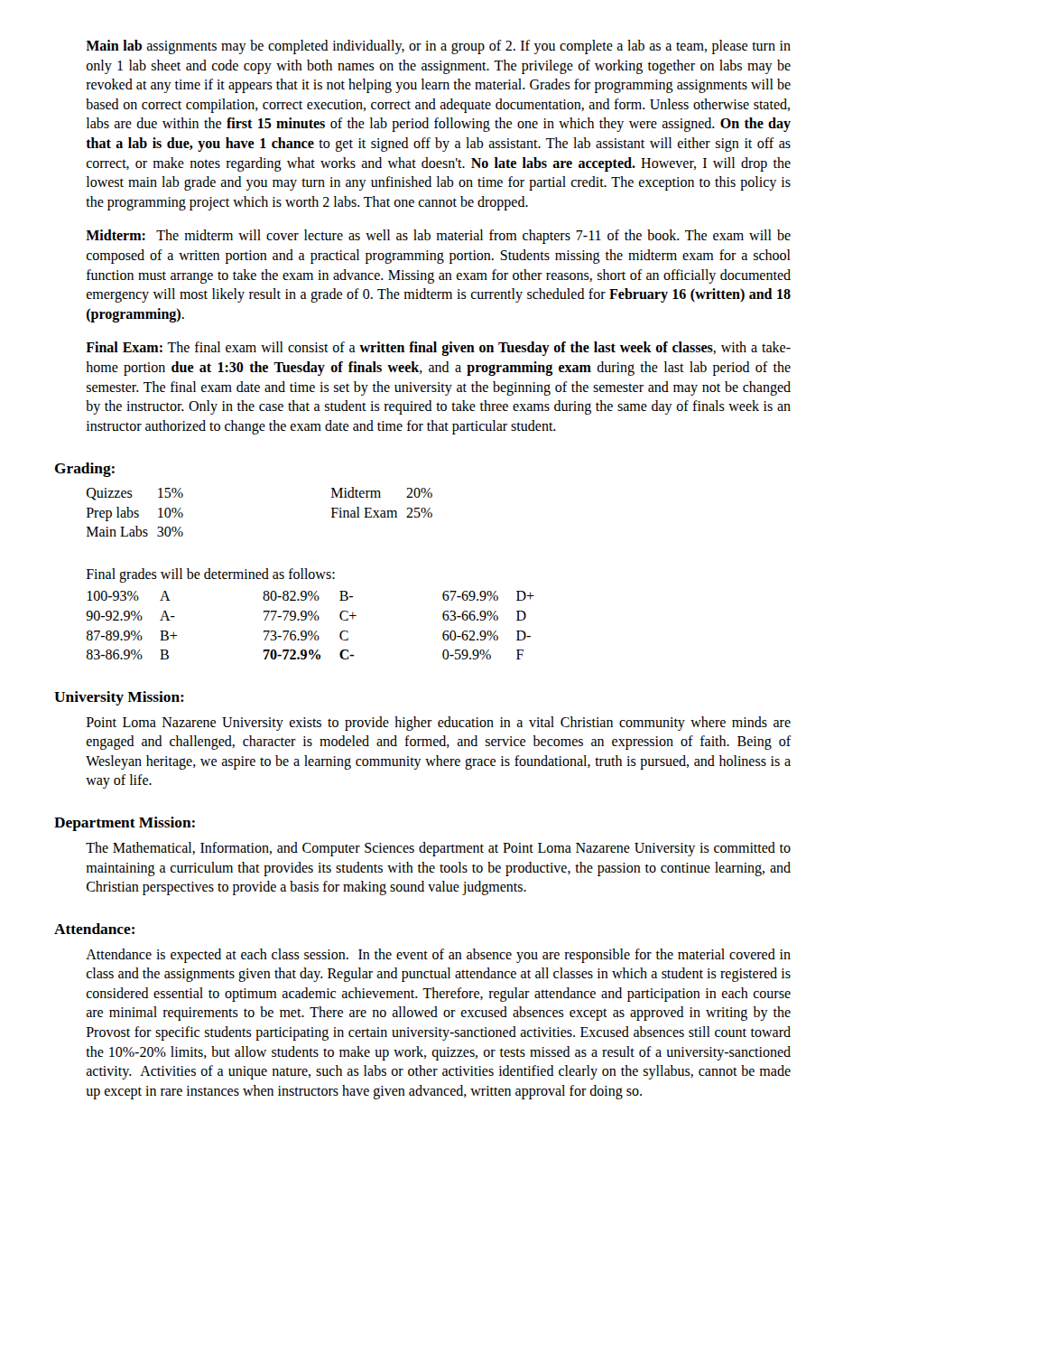Main lab assignments may be completed individually, or in a group of 2. If you complete a lab as a team, please turn in only 1 lab sheet and code copy with both names on the assignment. The privilege of working together on labs may be revoked at any time if it appears that it is not helping you learn the material. Grades for programming assignments will be based on correct compilation, correct execution, correct and adequate documentation, and form. Unless otherwise stated, labs are due within the first 15 minutes of the lab period following the one in which they were assigned. On the day that a lab is due, you have 1 chance to get it signed off by a lab assistant. The lab assistant will either sign it off as correct, or make notes regarding what works and what doesn't. No late labs are accepted. However, I will drop the lowest main lab grade and you may turn in any unfinished lab on time for partial credit. The exception to this policy is the programming project which is worth 2 labs. That one cannot be dropped.
Midterm: The midterm will cover lecture as well as lab material from chapters 7-11 of the book. The exam will be composed of a written portion and a practical programming portion. Students missing the midterm exam for a school function must arrange to take the exam in advance. Missing an exam for other reasons, short of an officially documented emergency will most likely result in a grade of 0. The midterm is currently scheduled for February 16 (written) and 18 (programming).
Final Exam: The final exam will consist of a written final given on Tuesday of the last week of classes, with a take-home portion due at 1:30 the Tuesday of finals week, and a programming exam during the last lab period of the semester. The final exam date and time is set by the university at the beginning of the semester and may not be changed by the instructor. Only in the case that a student is required to take three exams during the same day of finals week is an instructor authorized to change the exam date and time for that particular student.
Grading:
| Quizzes | 15% | | Midterm | 20% |
| Prep labs | 10% | | Final Exam | 25% |
| Main Labs | 30% | | | |
Final grades will be determined as follows:
| 100-93% | A | | 80-82.9% | B- | | 67-69.9% | D+ |
| 90-92.9% | A- | | 77-79.9% | C+ | | 63-66.9% | D |
| 87-89.9% | B+ | | 73-76.9% | C | | 60-62.9% | D- |
| 83-86.9% | B | | 70-72.9% | C- | | 0-59.9% | F |
University Mission:
Point Loma Nazarene University exists to provide higher education in a vital Christian community where minds are engaged and challenged, character is modeled and formed, and service becomes an expression of faith. Being of Wesleyan heritage, we aspire to be a learning community where grace is foundational, truth is pursued, and holiness is a way of life.
Department Mission:
The Mathematical, Information, and Computer Sciences department at Point Loma Nazarene University is committed to maintaining a curriculum that provides its students with the tools to be productive, the passion to continue learning, and Christian perspectives to provide a basis for making sound value judgments.
Attendance:
Attendance is expected at each class session. In the event of an absence you are responsible for the material covered in class and the assignments given that day. Regular and punctual attendance at all classes in which a student is registered is considered essential to optimum academic achievement. Therefore, regular attendance and participation in each course are minimal requirements to be met. There are no allowed or excused absences except as approved in writing by the Provost for specific students participating in certain university-sanctioned activities. Excused absences still count toward the 10%-20% limits, but allow students to make up work, quizzes, or tests missed as a result of a university-sanctioned activity. Activities of a unique nature, such as labs or other activities identified clearly on the syllabus, cannot be made up except in rare instances when instructors have given advanced, written approval for doing so.